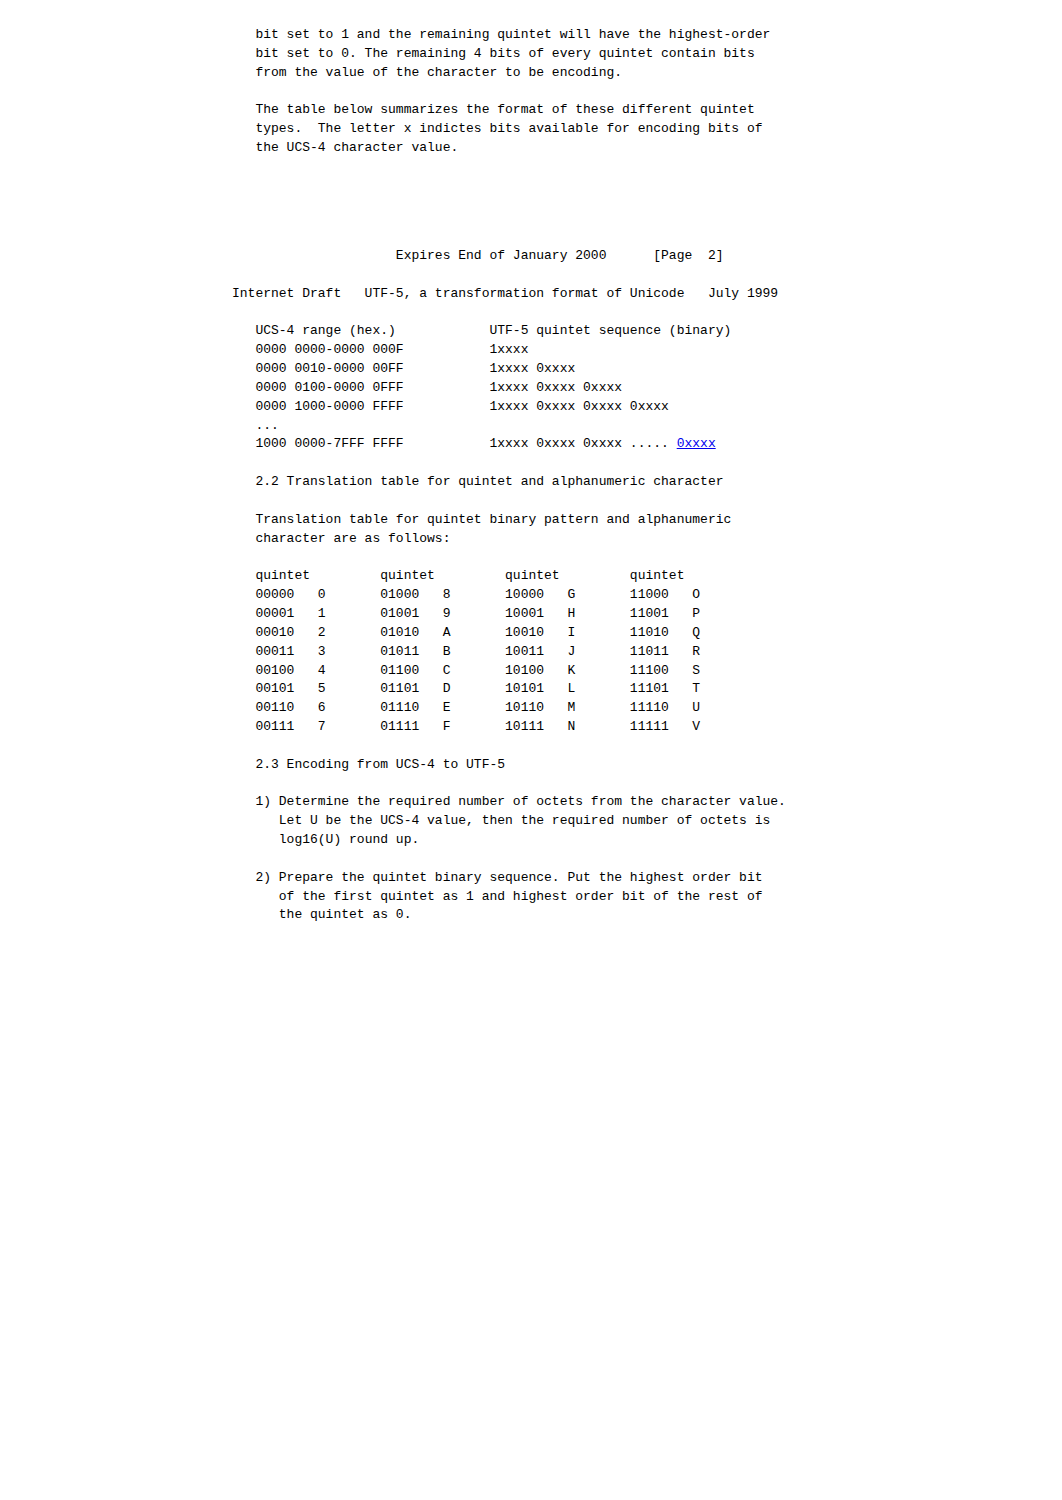bit set to 1 and the remaining quintet will have the highest-order
   bit set to 0. The remaining 4 bits of every quintet contain bits
   from the value of the character to be encoding.

   The table below summarizes the format of these different quintet
   types.  The letter x indictes bits available for encoding bits of
   the UCS-4 character value.
                     Expires End of January 2000      [Page  2]

Internet Draft   UTF-5, a transformation format of Unicode   July 1999

   UCS-4 range (hex.)            UTF-5 quintet sequence (binary)
   0000 0000-0000 000F           1xxxx
   0000 0010-0000 00FF           1xxxx 0xxxx
   0000 0100-0000 0FFF           1xxxx 0xxxx 0xxxx
   0000 1000-0000 FFFF           1xxxx 0xxxx 0xxxx 0xxxx
   ...
   1000 0000-7FFF FFFF           1xxxx 0xxxx 0xxxx ..... 0xxxx

   2.2 Translation table for quintet and alphanumeric character

   Translation table for quintet binary pattern and alphanumeric
   character are as follows:

   quintet         quintet         quintet         quintet
   00000   0       01000   8       10000   G       11000   O
   00001   1       01001   9       10001   H       11001   P
   00010   2       01010   A       10010   I       11010   Q
   00011   3       01011   B       10011   J       11011   R
   00100   4       01100   C       10100   K       11100   S
   00101   5       01101   D       10101   L       11101   T
   00110   6       01110   E       10110   M       11110   U
   00111   7       01111   F       10111   N       11111   V

   2.3 Encoding from UCS-4 to UTF-5

   1) Determine the required number of octets from the character value.
      Let U be the UCS-4 value, then the required number of octets is
      log16(U) round up.

   2) Prepare the quintet binary sequence. Put the highest order bit
      of the first quintet as 1 and highest order bit of the rest of
      the quintet as 0.